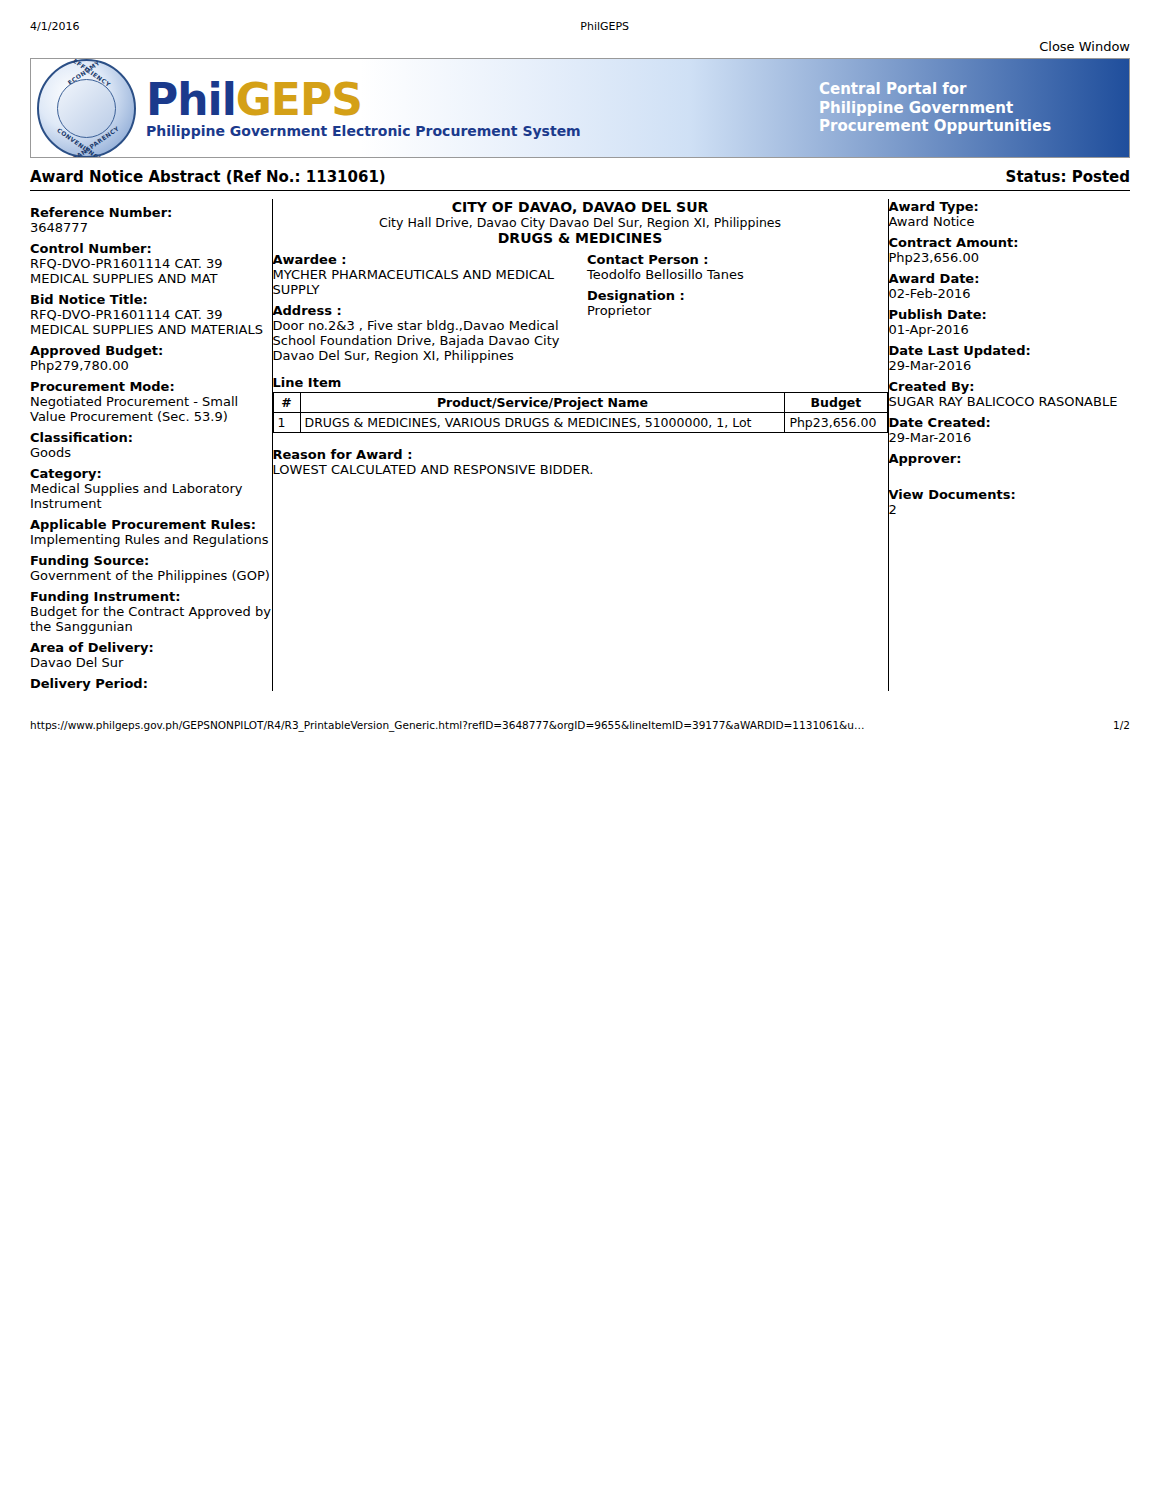4/1/2016
PhilGEPS
Close Window
ECONOMY EFFICIENCY CONVENIENCE TRANSPARENCY
PhilGEPS
Philippine Government Electronic Procurement System
Central Portal for
Philippine Government
Procurement Oppurtunities
Award Notice Abstract (Ref No.: 1131061)
Status: Posted
| Reference Number: 3648777 Control Number: RFQ-DVO-PR1601114 CAT. 39 MEDICAL SUPPLIES AND MAT Bid Notice Title: RFQ-DVO-PR1601114 CAT. 39 MEDICAL SUPPLIES AND MATERIALS Approved Budget: Php279,780.00 Procurement Mode: Negotiated Procurement - Small Value Procurement (Sec. 53.9) Classification: Goods Category: Medical Supplies and Laboratory Instrument Applicable Procurement Rules: Implementing Rules and Regulations Funding Source: Government of the Philippines (GOP) Funding Instrument: Budget for the Contract Approved by the Sanggunian Area of Delivery: Davao Del Sur Delivery Period: | CITY OF DAVAO, DAVAO DEL SUR City Hall Drive, Davao City Davao Del Sur, Region XI, Philippines DRUGS & MEDICINES Awardee : MYCHER PHARMACEUTICALS AND MEDICAL SUPPLY Address : Door no.2&3 , Five star bldg.,Davao Medical School Foundation Drive, Bajada Davao City Davao Del Sur, Region XI, Philippines Contact Person : Teodolfo Bellosillo Tanes Designation : Proprietor Line Item / # / Product/Service/Project Name / Budget / / --- / --- / --- / / 1 / DRUGS & MEDICINES, VARIOUS DRUGS & MEDICINES, 51000000, 1, Lot / Php23,656.00 / Reason for Award : LOWEST CALCULATED AND RESPONSIVE BIDDER. | Award Type: Award Notice Contract Amount: Php23,656.00 Award Date: 02-Feb-2016 Publish Date: 01-Apr-2016 Date Last Updated: 29-Mar-2016 Created By: SUGAR RAY BALICOCO RASONABLE Date Created: 29-Mar-2016 Approver: View Documents: 2 |
https://www.philgeps.gov.ph/GEPSNONPILOT/R4/R3_PrintableVersion_Generic.html?refID=3648777&orgID=9655&lineItemID=39177&aWARDID=1131061&u…
1/2